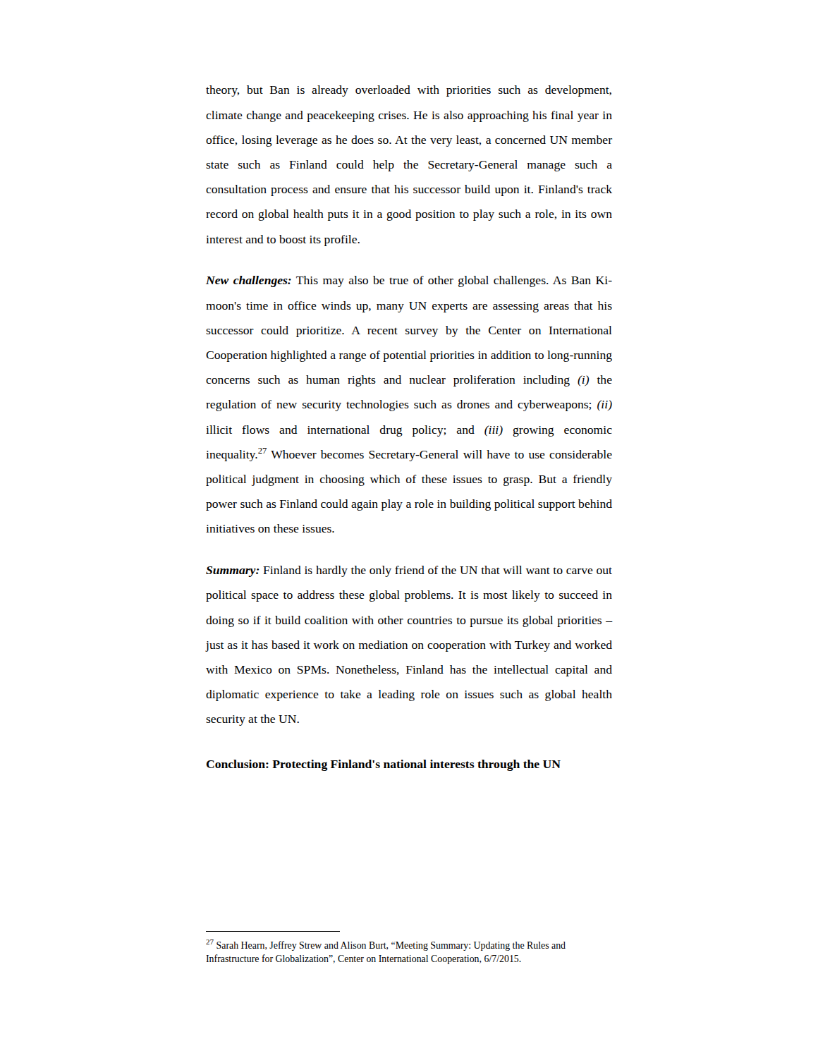theory, but Ban is already overloaded with priorities such as development, climate change and peacekeeping crises. He is also approaching his final year in office, losing leverage as he does so. At the very least, a concerned UN member state such as Finland could help the Secretary-General manage such a consultation process and ensure that his successor build upon it. Finland's track record on global health puts it in a good position to play such a role, in its own interest and to boost its profile.
New challenges: This may also be true of other global challenges. As Ban Ki-moon's time in office winds up, many UN experts are assessing areas that his successor could prioritize. A recent survey by the Center on International Cooperation highlighted a range of potential priorities in addition to long-running concerns such as human rights and nuclear proliferation including (i) the regulation of new security technologies such as drones and cyberweapons; (ii) illicit flows and international drug policy; and (iii) growing economic inequality.27 Whoever becomes Secretary-General will have to use considerable political judgment in choosing which of these issues to grasp. But a friendly power such as Finland could again play a role in building political support behind initiatives on these issues.
Summary: Finland is hardly the only friend of the UN that will want to carve out political space to address these global problems. It is most likely to succeed in doing so if it build coalition with other countries to pursue its global priorities – just as it has based it work on mediation on cooperation with Turkey and worked with Mexico on SPMs. Nonetheless, Finland has the intellectual capital and diplomatic experience to take a leading role on issues such as global health security at the UN.
Conclusion: Protecting Finland's national interests through the UN
27 Sarah Hearn, Jeffrey Strew and Alison Burt, “Meeting Summary: Updating the Rules and Infrastructure for Globalization”, Center on International Cooperation, 6/7/2015.